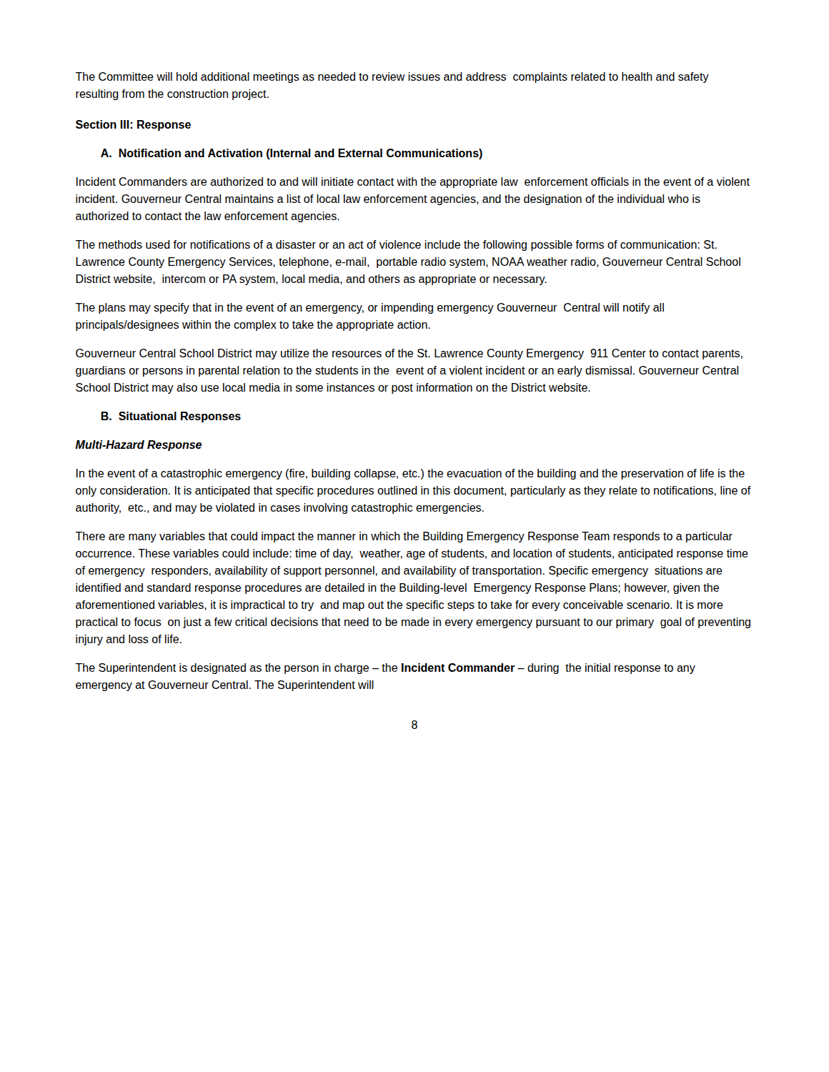The Committee will hold additional meetings as needed to review issues and address complaints related to health and safety resulting from the construction project.
Section III: Response
A. Notification and Activation (Internal and External Communications)
Incident Commanders are authorized to and will initiate contact with the appropriate law enforcement officials in the event of a violent incident. Gouverneur Central maintains a list of local law enforcement agencies, and the designation of the individual who is authorized to contact the law enforcement agencies.
The methods used for notifications of a disaster or an act of violence include the following possible forms of communication: St. Lawrence County Emergency Services, telephone, e-mail, portable radio system, NOAA weather radio, Gouverneur Central School District website, intercom or PA system, local media, and others as appropriate or necessary.
The plans may specify that in the event of an emergency, or impending emergency Gouverneur Central will notify all principals/designees within the complex to take the appropriate action.
Gouverneur Central School District may utilize the resources of the St. Lawrence County Emergency 911 Center to contact parents, guardians or persons in parental relation to the students in the event of a violent incident or an early dismissal. Gouverneur Central School District may also use local media in some instances or post information on the District website.
B. Situational Responses
Multi-Hazard Response
In the event of a catastrophic emergency (fire, building collapse, etc.) the evacuation of the building and the preservation of life is the only consideration. It is anticipated that specific procedures outlined in this document, particularly as they relate to notifications, line of authority, etc., and may be violated in cases involving catastrophic emergencies.
There are many variables that could impact the manner in which the Building Emergency Response Team responds to a particular occurrence. These variables could include: time of day, weather, age of students, and location of students, anticipated response time of emergency responders, availability of support personnel, and availability of transportation. Specific emergency situations are identified and standard response procedures are detailed in the Building-level Emergency Response Plans; however, given the aforementioned variables, it is impractical to try and map out the specific steps to take for every conceivable scenario. It is more practical to focus on just a few critical decisions that need to be made in every emergency pursuant to our primary goal of preventing injury and loss of life.
The Superintendent is designated as the person in charge – the Incident Commander – during the initial response to any emergency at Gouverneur Central. The Superintendent will
8